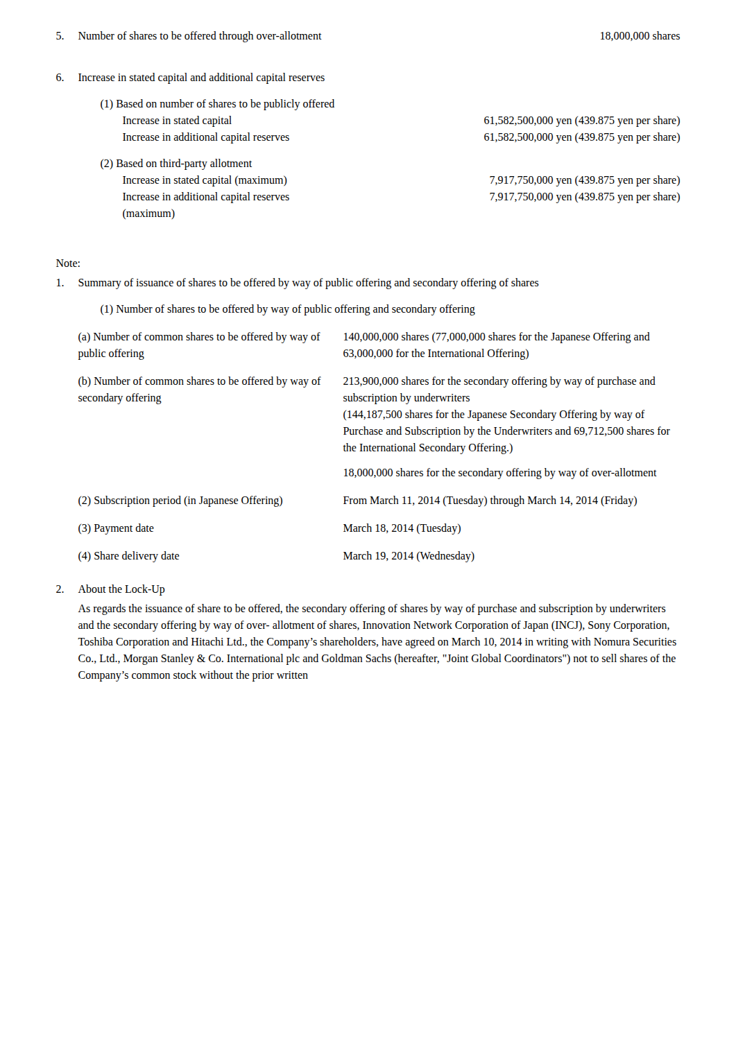5.
Number of shares to be offered through over-allotment 18,000,000 shares
6.
Increase in stated capital and additional capital reserves
(1) Based on number of shares to be publicly offered
Increase in stated capital 61,582,500,000 yen (439.875 yen per share)
Increase in additional capital reserves 61,582,500,000 yen (439.875 yen per share)
(2) Based on third-party allotment
Increase in stated capital (maximum) 7,917,750,000 yen (439.875 yen per share)
Increase in additional capital reserves
(maximum) 7,917,750,000 yen (439.875 yen per share)
Note:
1.
Summary of issuance of shares to be offered by way of public offering and secondary offering of shares
(1) Number of shares to be offered by way of public offering and secondary offering
| (a) Number of common shares to be offered by way of public offering | 140,000,000 shares (77,000,000 shares for the Japanese Offering and 63,000,000 for the International Offering) |
| (b) Number of common shares to be offered by way of secondary offering | 213,900,000 shares for the secondary offering by way of purchase and subscription by underwriters (144,187,500 shares for the Japanese Secondary Offering by way of Purchase and Subscription by the Underwriters and 69,712,500 shares for the International Secondary Offering.) 18,000,000 shares for the secondary offering by way of over-allotment |
| (2) Subscription period (in Japanese Offering) | From March 11, 2014 (Tuesday) through March 14, 2014 (Friday) |
| (3) Payment date | March 18, 2014 (Tuesday) |
| (4) Share delivery date | March 19, 2014 (Wednesday) |
2.
About the Lock-Up
As regards the issuance of share to be offered, the secondary offering of shares by way of purchase and subscription by underwriters and the secondary offering by way of over- allotment of shares, Innovation Network Corporation of Japan (INCJ), Sony Corporation, Toshiba Corporation and Hitachi Ltd., the Company’s shareholders, have agreed on March 10, 2014 in writing with Nomura Securities Co., Ltd., Morgan Stanley & Co. International plc and Goldman Sachs (hereafter, "Joint Global Coordinators") not to sell shares of the Company’s common stock without the prior written